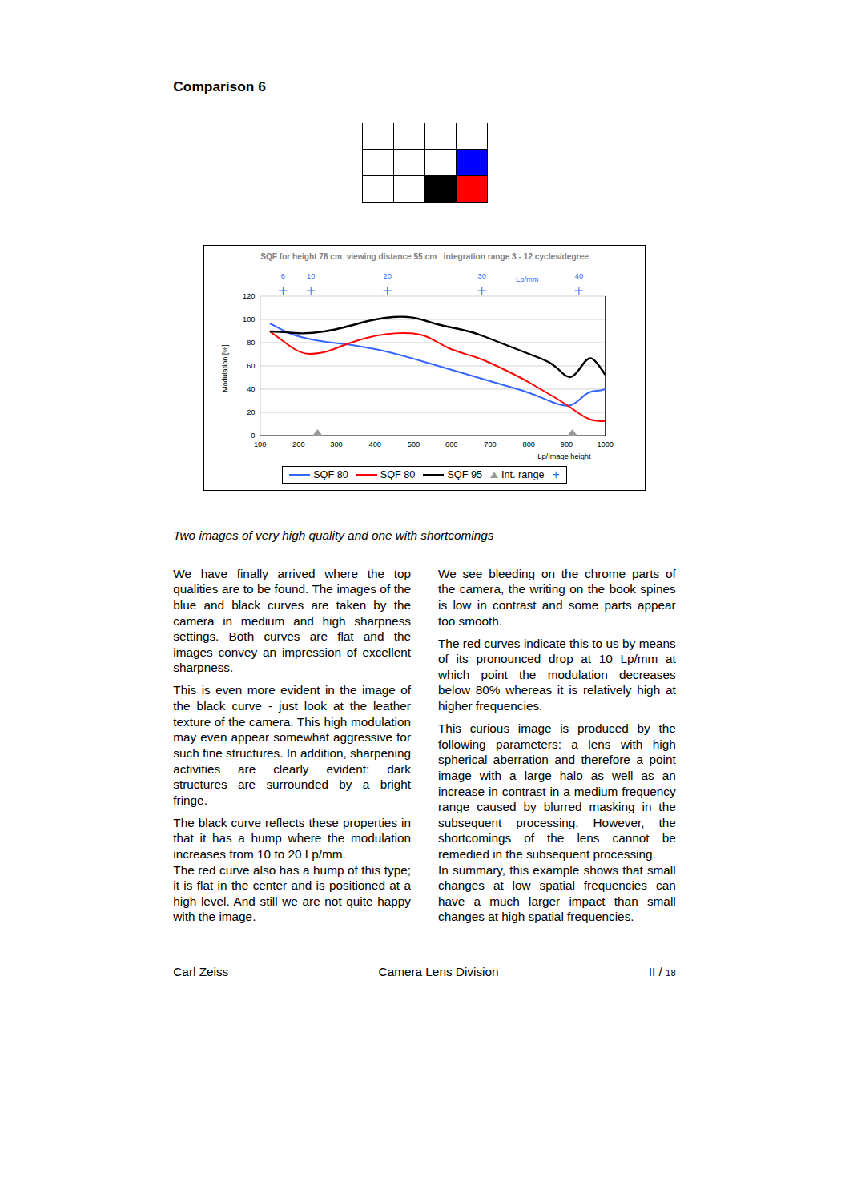Comparison 6
SQF for height 76 cm viewing distance 55 cm integration range 3 - 12 cycles/degree
6 10 20 30 40 Lp/mm 120 100 80 60 40 20 0 100 200 300 400 500 600 700 800 900 1000 Modulation [%] Lp/Image height
SQF 80 SQF 80 SQF 95 Int. range +
Two images of very high quality and one with shortcomings
We have finally arrived where the top qualities are to be found. The images of the blue and black curves are taken by the camera in medium and high sharpness settings. Both curves are flat and the images convey an impression of excellent sharpness.
This is even more evident in the image of the black curve - just look at the leather texture of the camera. This high modulation may even appear somewhat aggressive for such fine structures. In addition, sharpening activities are clearly evident: dark structures are surrounded by a bright fringe.
The black curve reflects these properties in that it has a hump where the modulation increases from 10 to 20 Lp/mm.
The red curve also has a hump of this type; it is flat in the center and is positioned at a high level. And still we are not quite happy with the image.
We see bleeding on the chrome parts of the camera, the writing on the book spines is low in contrast and some parts appear too smooth.
The red curves indicate this to us by means of its pronounced drop at 10 Lp/mm at which point the modulation decreases below 80% whereas it is relatively high at higher frequencies.
This curious image is produced by the following parameters: a lens with high spherical aberration and therefore a point image with a large halo as well as an increase in contrast in a medium frequency range caused by blurred masking in the subsequent processing. However, the shortcomings of the lens cannot be remedied in the subsequent processing.
In summary, this example shows that small changes at low spatial frequencies can have a much larger impact than small changes at high spatial frequencies.
Carl Zeiss
Camera Lens Division
II / 18